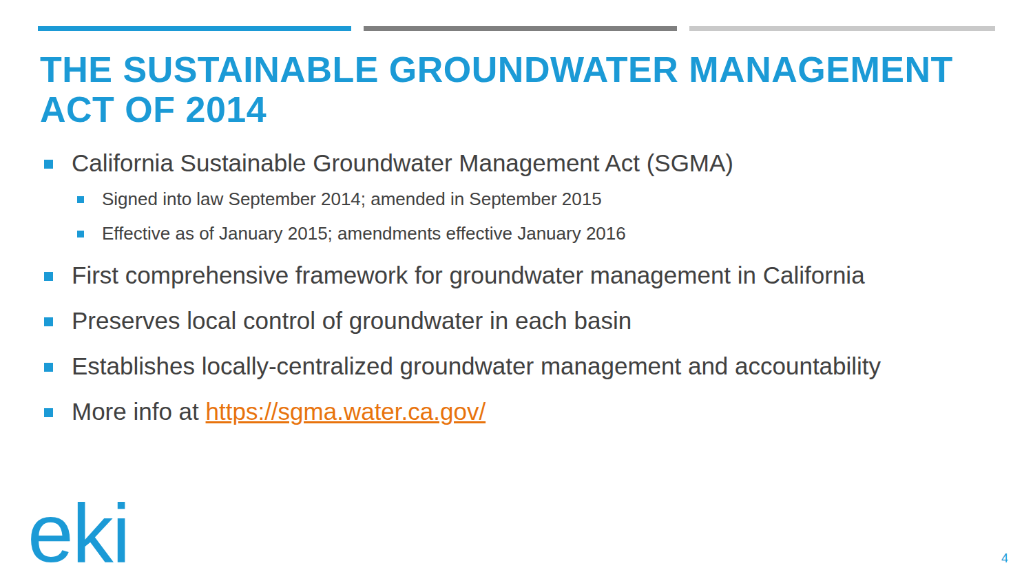THE SUSTAINABLE GROUNDWATER MANAGEMENT ACT OF 2014
California Sustainable Groundwater Management Act (SGMA)
Signed into law September 2014; amended in September 2015
Effective as of January 2015; amendments effective January 2016
First comprehensive framework for groundwater management in California
Preserves local control of groundwater in each basin
Establishes locally-centralized groundwater management and accountability
More info at https://sgma.water.ca.gov/
eki
4